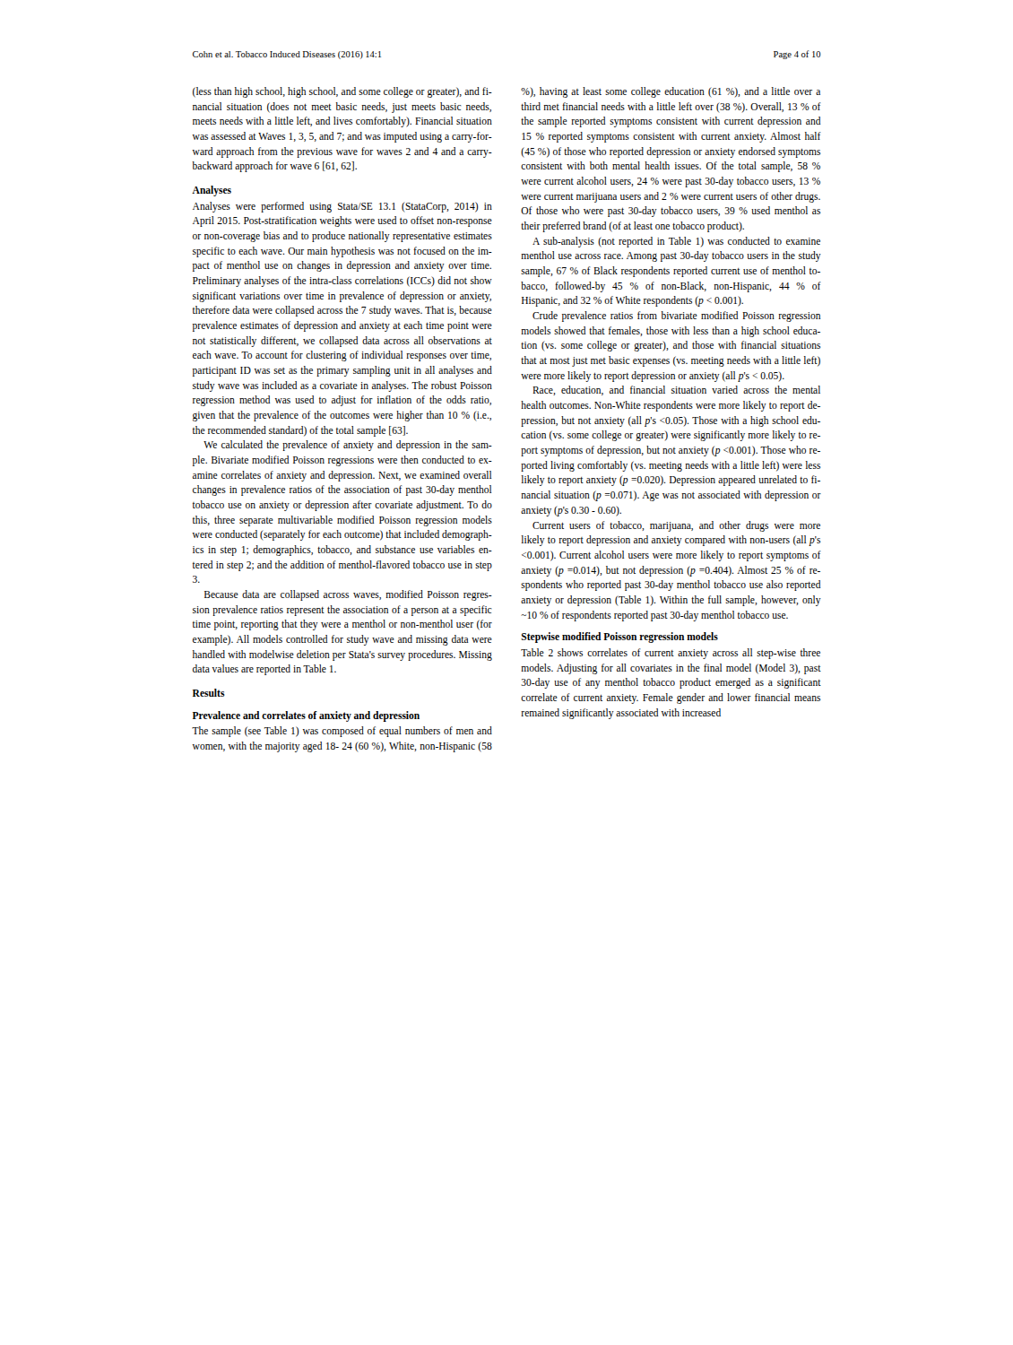Cohn et al. Tobacco Induced Diseases (2016) 14:1 Page 4 of 10
(less than high school, high school, and some college or greater), and financial situation (does not meet basic needs, just meets basic needs, meets needs with a little left, and lives comfortably). Financial situation was assessed at Waves 1, 3, 5, and 7; and was imputed using a carry-forward approach from the previous wave for waves 2 and 4 and a carry-backward approach for wave 6 [61, 62].
Analyses
Analyses were performed using Stata/SE 13.1 (StataCorp, 2014) in April 2015. Post-stratification weights were used to offset non-response or non-coverage bias and to produce nationally representative estimates specific to each wave. Our main hypothesis was not focused on the impact of menthol use on changes in depression and anxiety over time. Preliminary analyses of the intra-class correlations (ICCs) did not show significant variations over time in prevalence of depression or anxiety, therefore data were collapsed across the 7 study waves. That is, because prevalence estimates of depression and anxiety at each time point were not statistically different, we collapsed data across all observations at each wave. To account for clustering of individual responses over time, participant ID was set as the primary sampling unit in all analyses and study wave was included as a covariate in analyses. The robust Poisson regression method was used to adjust for inflation of the odds ratio, given that the prevalence of the outcomes were higher than 10 % (i.e., the recommended standard) of the total sample [63].
We calculated the prevalence of anxiety and depression in the sample. Bivariate modified Poisson regressions were then conducted to examine correlates of anxiety and depression. Next, we examined overall changes in prevalence ratios of the association of past 30-day menthol tobacco use on anxiety or depression after covariate adjustment. To do this, three separate multivariable modified Poisson regression models were conducted (separately for each outcome) that included demographics in step 1; demographics, tobacco, and substance use variables entered in step 2; and the addition of menthol-flavored tobacco use in step 3.
Because data are collapsed across waves, modified Poisson regression prevalence ratios represent the association of a person at a specific time point, reporting that they were a menthol or non-menthol user (for example). All models controlled for study wave and missing data were handled with modelwise deletion per Stata's survey procedures. Missing data values are reported in Table 1.
Results
Prevalence and correlates of anxiety and depression
The sample (see Table 1) was composed of equal numbers of men and women, with the majority aged 18- 24 (60 %), White, non-Hispanic (58 %), having at least some college education (61 %), and a little over a third met financial needs with a little left over (38 %). Overall, 13 % of the sample reported symptoms consistent with current depression and 15 % reported symptoms consistent with current anxiety. Almost half (45 %) of those who reported depression or anxiety endorsed symptoms consistent with both mental health issues. Of the total sample, 58 % were current alcohol users, 24 % were past 30-day tobacco users, 13 % were current marijuana users and 2 % were current users of other drugs. Of those who were past 30-day tobacco users, 39 % used menthol as their preferred brand (of at least one tobacco product).
A sub-analysis (not reported in Table 1) was conducted to examine menthol use across race. Among past 30-day tobacco users in the study sample, 67 % of Black respondents reported current use of menthol tobacco, followed-by 45 % of non-Black, non-Hispanic, 44 % of Hispanic, and 32 % of White respondents (p < 0.001).
Crude prevalence ratios from bivariate modified Poisson regression models showed that females, those with less than a high school education (vs. some college or greater), and those with financial situations that at most just met basic expenses (vs. meeting needs with a little left) were more likely to report depression or anxiety (all p's < 0.05).
Race, education, and financial situation varied across the mental health outcomes. Non-White respondents were more likely to report depression, but not anxiety (all p's <0.05). Those with a high school education (vs. some college or greater) were significantly more likely to report symptoms of depression, but not anxiety (p <0.001). Those who reported living comfortably (vs. meeting needs with a little left) were less likely to report anxiety (p =0.020). Depression appeared unrelated to financial situation (p =0.071). Age was not associated with depression or anxiety (p's 0.30 - 0.60).
Current users of tobacco, marijuana, and other drugs were more likely to report depression and anxiety compared with non-users (all p's <0.001). Current alcohol users were more likely to report symptoms of anxiety (p =0.014), but not depression (p =0.404). Almost 25 % of respondents who reported past 30-day menthol tobacco use also reported anxiety or depression (Table 1). Within the full sample, however, only ~10 % of respondents reported past 30-day menthol tobacco use.
Stepwise modified Poisson regression models
Table 2 shows correlates of current anxiety across all step-wise three models. Adjusting for all covariates in the final model (Model 3), past 30-day use of any menthol tobacco product emerged as a significant correlate of current anxiety. Female gender and lower financial means remained significantly associated with increased